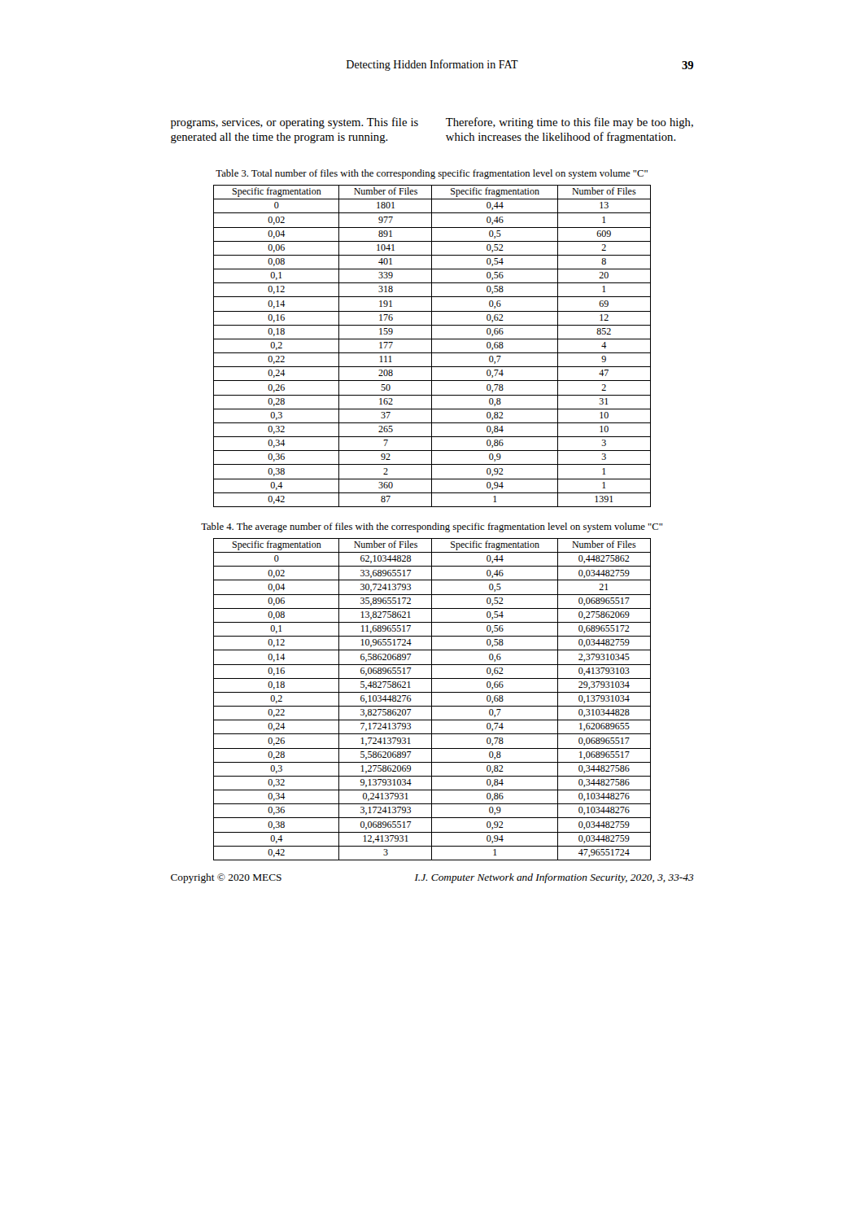Detecting Hidden Information in FAT 39
programs, services, or operating system. This file is generated all the time the program is running.
Therefore, writing time to this file may be too high, which increases the likelihood of fragmentation.
Table 3. Total number of files with the corresponding specific fragmentation level on system volume "C"
| Specific fragmentation | Number of Files | Specific fragmentation | Number of Files |
| --- | --- | --- | --- |
| 0 | 1801 | 0,44 | 13 |
| 0,02 | 977 | 0,46 | 1 |
| 0,04 | 891 | 0,5 | 609 |
| 0,06 | 1041 | 0,52 | 2 |
| 0,08 | 401 | 0,54 | 8 |
| 0,1 | 339 | 0,56 | 20 |
| 0,12 | 318 | 0,58 | 1 |
| 0,14 | 191 | 0,6 | 69 |
| 0,16 | 176 | 0,62 | 12 |
| 0,18 | 159 | 0,66 | 852 |
| 0,2 | 177 | 0,68 | 4 |
| 0,22 | 111 | 0,7 | 9 |
| 0,24 | 208 | 0,74 | 47 |
| 0,26 | 50 | 0,78 | 2 |
| 0,28 | 162 | 0,8 | 31 |
| 0,3 | 37 | 0,82 | 10 |
| 0,32 | 265 | 0,84 | 10 |
| 0,34 | 7 | 0,86 | 3 |
| 0,36 | 92 | 0,9 | 3 |
| 0,38 | 2 | 0,92 | 1 |
| 0,4 | 360 | 0,94 | 1 |
| 0,42 | 87 | 1 | 1391 |
Table 4. The average number of files with the corresponding specific fragmentation level on system volume "C"
| Specific fragmentation | Number of Files | Specific fragmentation | Number of Files |
| --- | --- | --- | --- |
| 0 | 62,10344828 | 0,44 | 0,448275862 |
| 0,02 | 33,68965517 | 0,46 | 0,034482759 |
| 0,04 | 30,72413793 | 0,5 | 21 |
| 0,06 | 35,89655172 | 0,52 | 0,068965517 |
| 0,08 | 13,82758621 | 0,54 | 0,275862069 |
| 0,1 | 11,68965517 | 0,56 | 0,689655172 |
| 0,12 | 10,96551724 | 0,58 | 0,034482759 |
| 0,14 | 6,586206897 | 0,6 | 2,379310345 |
| 0,16 | 6,068965517 | 0,62 | 0,413793103 |
| 0,18 | 5,482758621 | 0,66 | 29,37931034 |
| 0,2 | 6,103448276 | 0,68 | 0,137931034 |
| 0,22 | 3,827586207 | 0,7 | 0,310344828 |
| 0,24 | 7,172413793 | 0,74 | 1,620689655 |
| 0,26 | 1,724137931 | 0,78 | 0,068965517 |
| 0,28 | 5,586206897 | 0,8 | 1,068965517 |
| 0,3 | 1,275862069 | 0,82 | 0,344827586 |
| 0,32 | 9,137931034 | 0,84 | 0,344827586 |
| 0,34 | 0,24137931 | 0,86 | 0,103448276 |
| 0,36 | 3,172413793 | 0,9 | 0,103448276 |
| 0,38 | 0,068965517 | 0,92 | 0,034482759 |
| 0,4 | 12,4137931 | 0,94 | 0,034482759 |
| 0,42 | 3 | 1 | 47,96551724 |
Copyright © 2020 MECS
I.J. Computer Network and Information Security, 2020, 3, 33-43